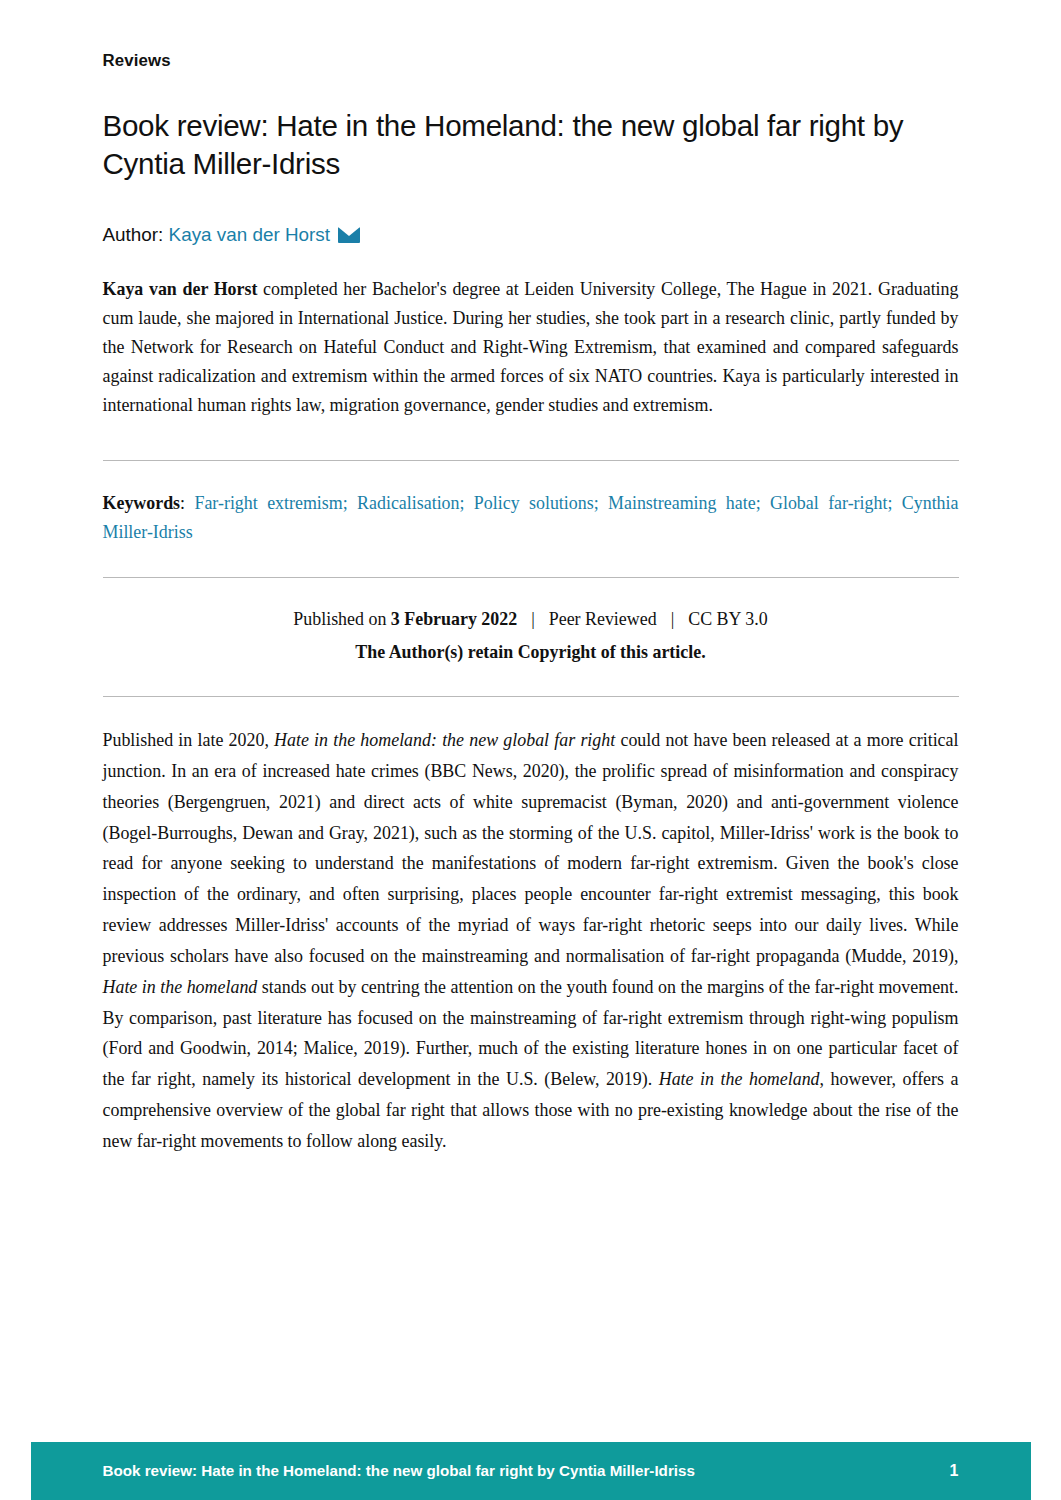Reviews
Book review: Hate in the Homeland: the new global far right by Cyntia Miller-Idriss
Author: Kaya van der Horst
Kaya van der Horst completed her Bachelor's degree at Leiden University College, The Hague in 2021. Graduating cum laude, she majored in International Justice. During her studies, she took part in a research clinic, partly funded by the Network for Research on Hateful Conduct and Right-Wing Extremism, that examined and compared safeguards against radicalization and extremism within the armed forces of six NATO countries. Kaya is particularly interested in international human rights law, migration governance, gender studies and extremism.
Keywords: Far-right extremism; Radicalisation; Policy solutions; Mainstreaming hate; Global far-right; Cynthia Miller-Idriss
Published on 3 February 2022|Peer Reviewed|CC BY 3.0
The Author(s) retain Copyright of this article.
Published in late 2020, Hate in the homeland: the new global far right could not have been released at a more critical junction. In an era of increased hate crimes (BBC News, 2020), the prolific spread of misinformation and conspiracy theories (Bergengruen, 2021) and direct acts of white supremacist (Byman, 2020) and anti-government violence (Bogel-Burroughs, Dewan and Gray, 2021), such as the storming of the U.S. capitol, Miller-Idriss' work is the book to read for anyone seeking to understand the manifestations of modern far-right extremism. Given the book's close inspection of the ordinary, and often surprising, places people encounter far-right extremist messaging, this book review addresses Miller-Idriss' accounts of the myriad of ways far-right rhetoric seeps into our daily lives. While previous scholars have also focused on the mainstreaming and normalisation of far-right propaganda (Mudde, 2019), Hate in the homeland stands out by centring the attention on the youth found on the margins of the far-right movement. By comparison, past literature has focused on the mainstreaming of far-right extremism through right-wing populism (Ford and Goodwin, 2014; Malice, 2019). Further, much of the existing literature hones in on one particular facet of the far right, namely its historical development in the U.S. (Belew, 2019). Hate in the homeland, however, offers a comprehensive overview of the global far right that allows those with no pre-existing knowledge about the rise of the new far-right movements to follow along easily.
Book review: Hate in the Homeland: the new global far right by Cyntia Miller-Idriss 1